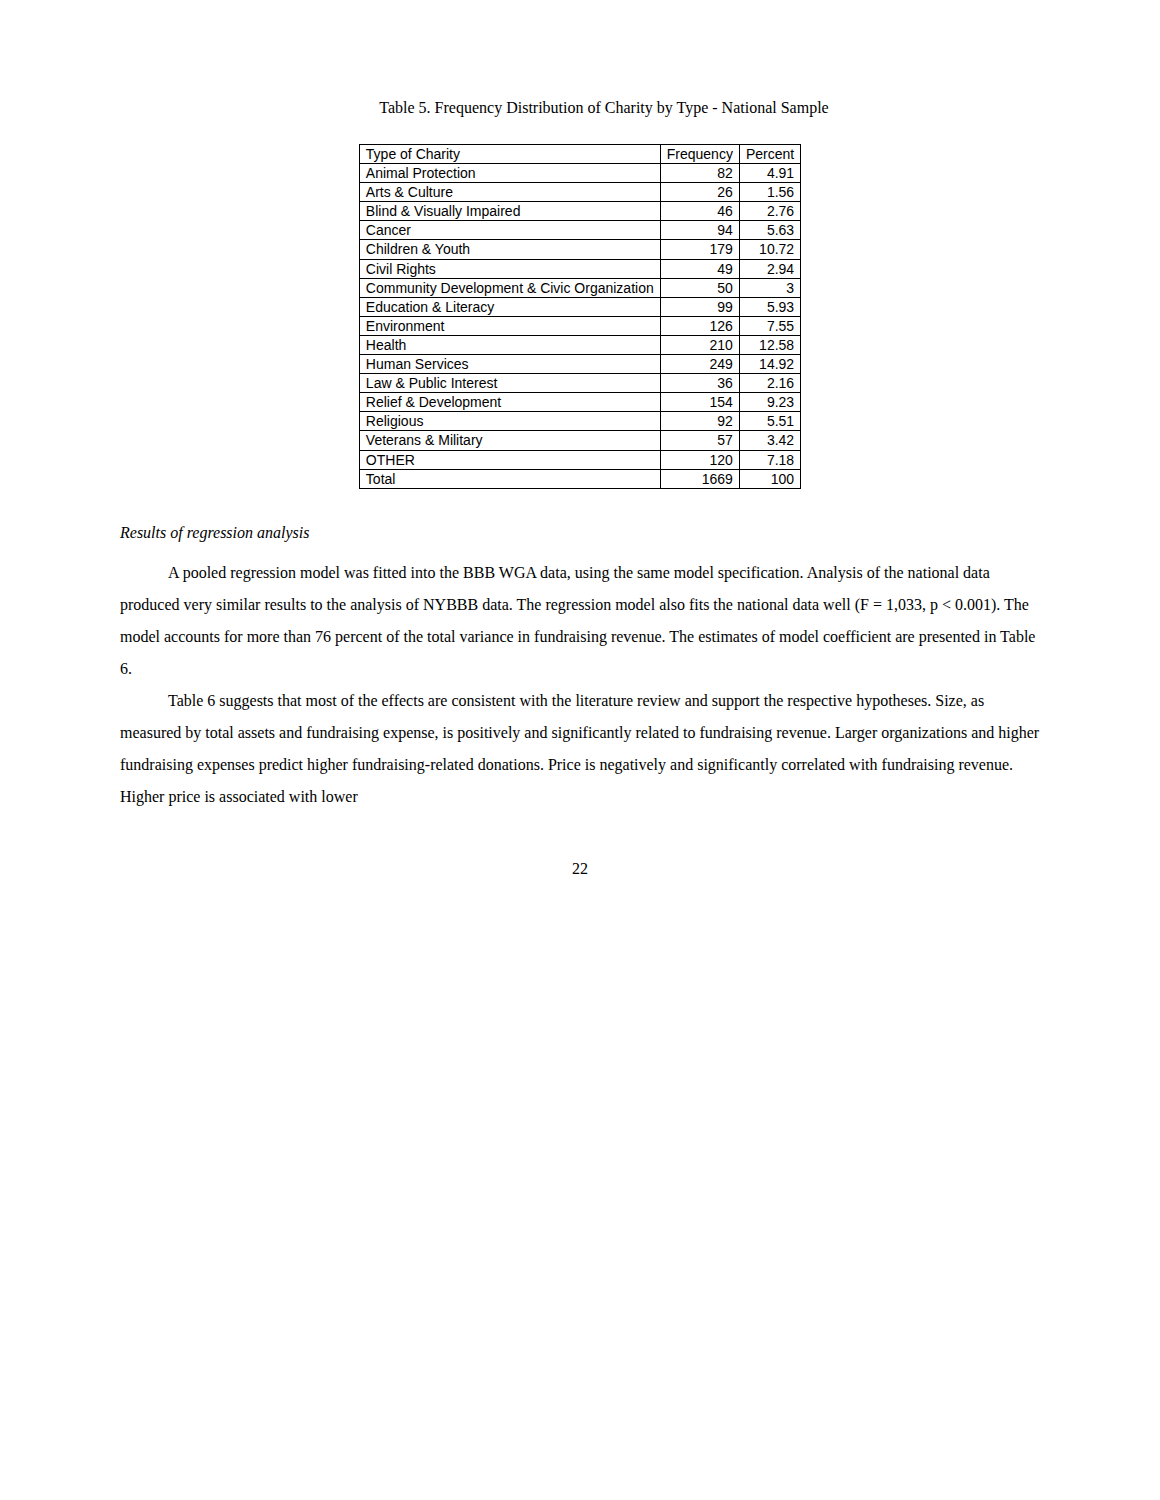Table 5. Frequency Distribution of Charity by Type - National Sample
| Type of Charity | Frequency | Percent |
| --- | --- | --- |
| Animal Protection | 82 | 4.91 |
| Arts & Culture | 26 | 1.56 |
| Blind & Visually Impaired | 46 | 2.76 |
| Cancer | 94 | 5.63 |
| Children & Youth | 179 | 10.72 |
| Civil Rights | 49 | 2.94 |
| Community Development & Civic Organization | 50 | 3 |
| Education & Literacy | 99 | 5.93 |
| Environment | 126 | 7.55 |
| Health | 210 | 12.58 |
| Human Services | 249 | 14.92 |
| Law & Public Interest | 36 | 2.16 |
| Relief & Development | 154 | 9.23 |
| Religious | 92 | 5.51 |
| Veterans & Military | 57 | 3.42 |
| OTHER | 120 | 7.18 |
| Total | 1669 | 100 |
Results of regression analysis
A pooled regression model was fitted into the BBB WGA data, using the same model specification. Analysis of the national data produced very similar results to the analysis of NYBBB data. The regression model also fits the national data well (F = 1,033, p < 0.001). The model accounts for more than 76 percent of the total variance in fundraising revenue. The estimates of model coefficient are presented in Table 6.
Table 6 suggests that most of the effects are consistent with the literature review and support the respective hypotheses. Size, as measured by total assets and fundraising expense, is positively and significantly related to fundraising revenue. Larger organizations and higher fundraising expenses predict higher fundraising-related donations. Price is negatively and significantly correlated with fundraising revenue. Higher price is associated with lower
22